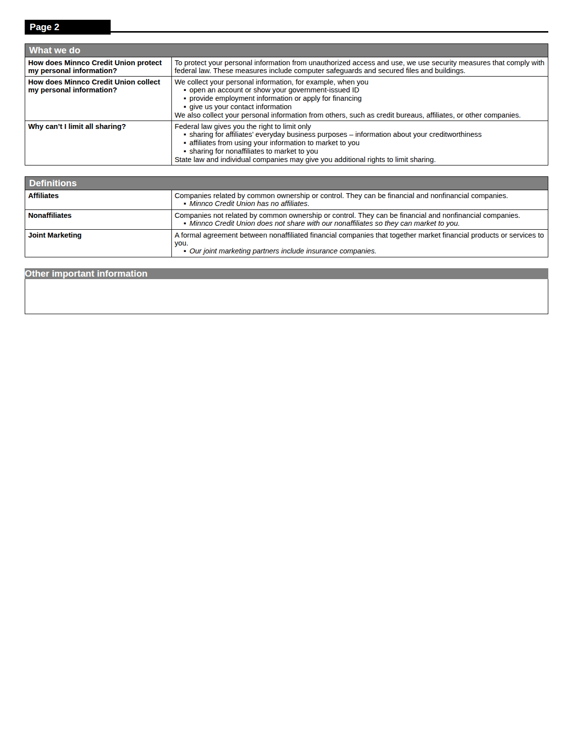Page 2
| What we do |
| How does Minnco Credit Union protect my personal information? | To protect your personal information from unauthorized access and use, we use security measures that comply with federal law. These measures include computer safeguards and secured files and buildings. |
| How does Minnco Credit Union collect my personal information? | We collect your personal information, for example, when you open an account or show your government-issued ID provide employment information or apply for financing give us your contact information We also collect your personal information from others, such as credit bureaus, affiliates, or other companies. |
| Why can’t I limit all sharing? | Federal law gives you the right to limit only sharing for affiliates’ everyday business purposes – information about your creditworthiness affiliates from using your information to market to you sharing for nonaffiliates to market to you State law and individual companies may give you additional rights to limit sharing. |
| Definitions |
| Affiliates | Companies related by common ownership or control. They can be financial and nonfinancial companies. Minnco Credit Union has no affiliates . |
| Nonaffiliates | Companies not related by common ownership or control. They can be financial and nonfinancial companies. Minnco Credit Union does not share with our nonaffiliates so they can market to you. |
| Joint Marketing | A formal agreement between nonaffiliated financial companies that together market financial products or services to you. Our joint marketing partners include insurance companies. |
| Other important information |